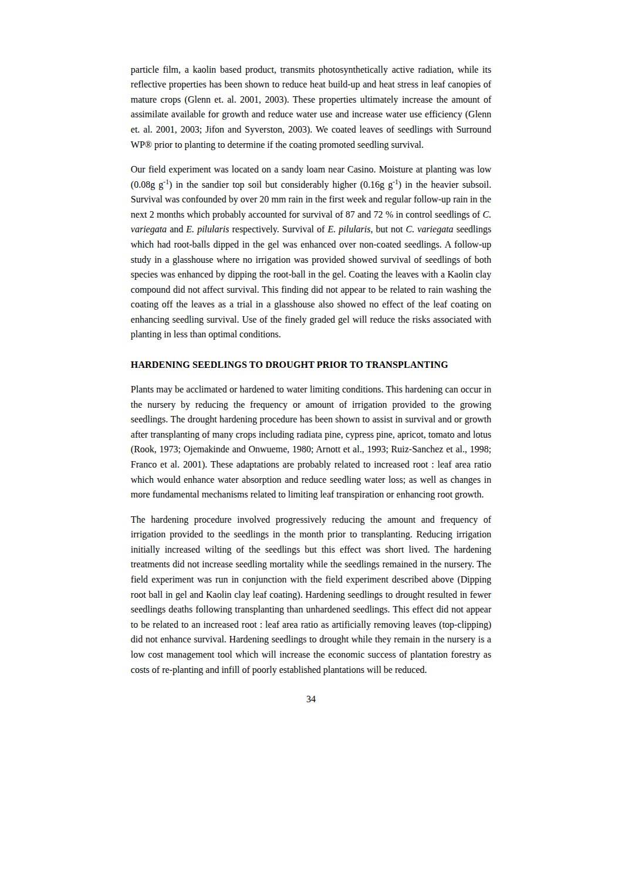particle film, a kaolin based product, transmits photosynthetically active radiation, while its reflective properties has been shown to reduce heat build-up and heat stress in leaf canopies of mature crops (Glenn et. al. 2001, 2003). These properties ultimately increase the amount of assimilate available for growth and reduce water use and increase water use efficiency (Glenn et. al. 2001, 2003; Jifon and Syverston, 2003). We coated leaves of seedlings with Surround WP® prior to planting to determine if the coating promoted seedling survival.
Our field experiment was located on a sandy loam near Casino. Moisture at planting was low (0.08g g-1) in the sandier top soil but considerably higher (0.16g g-1) in the heavier subsoil. Survival was confounded by over 20 mm rain in the first week and regular follow-up rain in the next 2 months which probably accounted for survival of 87 and 72 % in control seedlings of C. variegata and E. pilularis respectively. Survival of E. pilularis, but not C. variegata seedlings which had root-balls dipped in the gel was enhanced over non-coated seedlings. A follow-up study in a glasshouse where no irrigation was provided showed survival of seedlings of both species was enhanced by dipping the root-ball in the gel. Coating the leaves with a Kaolin clay compound did not affect survival. This finding did not appear to be related to rain washing the coating off the leaves as a trial in a glasshouse also showed no effect of the leaf coating on enhancing seedling survival. Use of the finely graded gel will reduce the risks associated with planting in less than optimal conditions.
Hardening seedlings to drought prior to transplanting
Plants may be acclimated or hardened to water limiting conditions. This hardening can occur in the nursery by reducing the frequency or amount of irrigation provided to the growing seedlings. The drought hardening procedure has been shown to assist in survival and or growth after transplanting of many crops including radiata pine, cypress pine, apricot, tomato and lotus (Rook, 1973; Ojemakinde and Onwueme, 1980; Arnott et al., 1993; Ruiz-Sanchez et al., 1998; Franco et al. 2001). These adaptations are probably related to increased root : leaf area ratio which would enhance water absorption and reduce seedling water loss; as well as changes in more fundamental mechanisms related to limiting leaf transpiration or enhancing root growth.
The hardening procedure involved progressively reducing the amount and frequency of irrigation provided to the seedlings in the month prior to transplanting. Reducing irrigation initially increased wilting of the seedlings but this effect was short lived. The hardening treatments did not increase seedling mortality while the seedlings remained in the nursery. The field experiment was run in conjunction with the field experiment described above (Dipping root ball in gel and Kaolin clay leaf coating). Hardening seedlings to drought resulted in fewer seedlings deaths following transplanting than unhardened seedlings. This effect did not appear to be related to an increased root : leaf area ratio as artificially removing leaves (top-clipping) did not enhance survival. Hardening seedlings to drought while they remain in the nursery is a low cost management tool which will increase the economic success of plantation forestry as costs of re-planting and infill of poorly established plantations will be reduced.
34